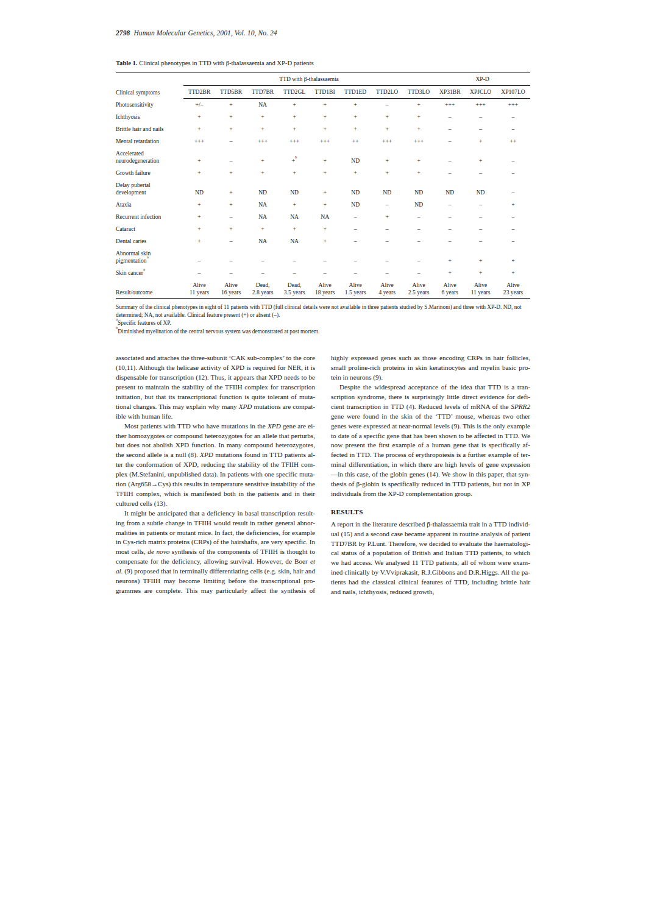2798 Human Molecular Genetics, 2001, Vol. 10, No. 24
Table 1. Clinical phenotypes in TTD with β-thalassaemia and XP-D patients
| Clinical symptoms | TTD with β-thalassaemia | XP-D |
| --- | --- | --- |
| TTD2BR | TTD5BR | TTD7BR | TTD2GL | TTD1BI | TTD1ED | TTD2LO | TTD3LO | XP31BR | XPJCLO | XP107LO |
| Photosensitivity | +/– | + | NA | + | + | + | – | + | +++ | +++ | +++ |
| Ichthyosis | + | + | + | + | + | + | + | + | – | – | – |
| Brittle hair and nails | + | + | + | + | + | + | + | + | – | – | – |
| Mental retardation | +++ | – | +++ | +++ | +++ | ++ | +++ | +++ | – | + | ++ |
| Accelerated neurodegeneration | + | – | + | + b | + | ND | + | + | – | + | – |
| Growth failure | + | + | + | + | + | + | + | + | – | – | – |
| Delay pubertal development | ND | + | ND | ND | + | ND | ND | ND | ND | ND | – |
| Ataxia | + | + | NA | + | + | ND | – | ND | – | – | + |
| Recurrent infection | + | – | NA | NA | NA | – | + | – | – | – | – |
| Cataract | + | + | + | + | + | – | – | – | – | – | – |
| Dental caries | + | – | NA | NA | + | – | – | – | – | – | – |
| Abnormal skin pigmentation a | – | – | – | – | – | – | – | – | + | + | + |
| Skin cancer a | – | – | – | – | – | – | – | – | + | + | + |
| Result/outcome | Alive 11 years | Alive 16 years | Dead, 2.8 years | Dead, 3.5 years | Alive 18 years | Alive 1.5 years | Alive 4 years | Alive 2.5 years | Alive 6 years | Alive 11 years | Alive 23 years |
Summary of the clinical phenotypes in eight of 11 patients with TTD (full clinical details were not available in three patients studied by S.Marinoni) and three with XP-D. ND, not determined; NA, not available. Clinical feature present (+) or absent (–).
aSpecific features of XP.
bDiminished myelination of the central nervous system was demonstrated at post mortem.
associated and attaches the three-subunit ‘CAK sub-complex’ to the core (10,11). Although the helicase activity of XPD is required for NER, it is dispensable for transcription (12). Thus, it appears that XPD needs to be present to maintain the stability of the TFIIH complex for transcription initiation, but that its transcriptional function is quite tolerant of mutational changes. This may explain why many XPD mutations are compatible with human life.
Most patients with TTD who have mutations in the XPD gene are either homozygotes or compound heterozygotes for an allele that perturbs, but does not abolish XPD function. In many compound heterozygotes, the second allele is a null (8). XPD mutations found in TTD patients alter the conformation of XPD, reducing the stability of the TFIIH complex (M.Stefanini, unpublished data). In patients with one specific mutation (Arg658→Cys) this results in temperature sensitive instability of the TFIIH complex, which is manifested both in the patients and in their cultured cells (13).
It might be anticipated that a deficiency in basal transcription resulting from a subtle change in TFIIH would result in rather general abnormalities in patients or mutant mice. In fact, the deficiencies, for example in Cys-rich matrix proteins (CRPs) of the hairshafts, are very specific. In most cells, de novo synthesis of the components of TFIIH is thought to compensate for the deficiency, allowing survival. However, de Boer et al. (9) proposed that in terminally differentiating cells (e.g. skin, hair and neurons) TFIIH may become limiting before the transcriptional programmes are complete. This may particularly affect the synthesis of highly expressed genes such as those encoding CRPs in hair follicles, small proline-rich proteins in skin keratinocytes and myelin basic protein in neurons (9).
Despite the widespread acceptance of the idea that TTD is a transcription syndrome, there is surprisingly little direct evidence for deficient transcription in TTD (4). Reduced levels of mRNA of the SPRR2 gene were found in the skin of the ‘TTD’ mouse, whereas two other genes were expressed at near-normal levels (9). This is the only example to date of a specific gene that has been shown to be affected in TTD. We now present the first example of a human gene that is specifically affected in TTD. The process of erythropoiesis is a further example of terminal differentiation, in which there are high levels of gene expression—in this case, of the globin genes (14). We show in this paper, that synthesis of β-globin is specifically reduced in TTD patients, but not in XP individuals from the XP-D complementation group.
RESULTS
A report in the literature described β-thalassaemia trait in a TTD individual (15) and a second case became apparent in routine analysis of patient TTD7BR by P.Lunt. Therefore, we decided to evaluate the haematological status of a population of British and Italian TTD patients, to which we had access. We analysed 11 TTD patients, all of whom were examined clinically by V.Vviprakasit, R.J.Gibbons and D.R.Higgs. All the patients had the classical clinical features of TTD, including brittle hair and nails, ichthyosis, reduced growth,